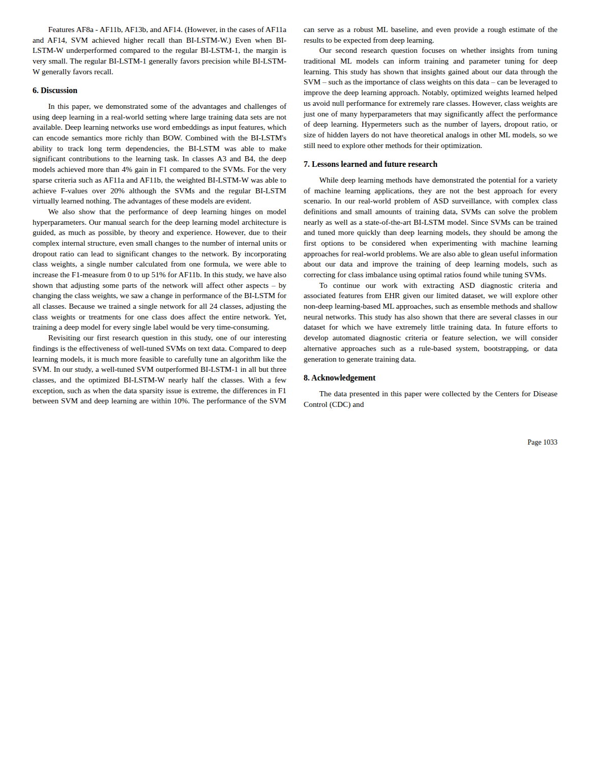Features AF8a - AF11b, AF13b, and AF14. (However, in the cases of AF11a and AF14, SVM achieved higher recall than BI-LSTM-W.) Even when BI-LSTM-W underperformed compared to the regular BI-LSTM-1, the margin is very small. The regular BI-LSTM-1 generally favors precision while BI-LSTM-W generally favors recall.
6. Discussion
In this paper, we demonstrated some of the advantages and challenges of using deep learning in a real-world setting where large training data sets are not available. Deep learning networks use word embeddings as input features, which can encode semantics more richly than BOW. Combined with the BI-LSTM's ability to track long term dependencies, the BI-LSTM was able to make significant contributions to the learning task. In classes A3 and B4, the deep models achieved more than 4% gain in F1 compared to the SVMs. For the very sparse criteria such as AF11a and AF11b, the weighted BI-LSTM-W was able to achieve F-values over 20% although the SVMs and the regular BI-LSTM virtually learned nothing. The advantages of these models are evident.
We also show that the performance of deep learning hinges on model hyperparameters. Our manual search for the deep learning model architecture is guided, as much as possible, by theory and experience. However, due to their complex internal structure, even small changes to the number of internal units or dropout ratio can lead to significant changes to the network. By incorporating class weights, a single number calculated from one formula, we were able to increase the F1-measure from 0 to up 51% for AF11b. In this study, we have also shown that adjusting some parts of the network will affect other aspects – by changing the class weights, we saw a change in performance of the BI-LSTM for all classes. Because we trained a single network for all 24 classes, adjusting the class weights or treatments for one class does affect the entire network. Yet, training a deep model for every single label would be very time-consuming.
Revisiting our first research question in this study, one of our interesting findings is the effectiveness of well-tuned SVMs on text data. Compared to deep learning models, it is much more feasible to carefully tune an algorithm like the SVM. In our study, a well-tuned SVM outperformed BI-LSTM-1 in all but three classes, and the optimized BI-LSTM-W nearly half the classes. With a few exception, such as when the data sparsity issue is extreme, the differences in F1 between SVM and deep learning are within 10%. The performance of the SVM can serve as a robust ML baseline, and even provide a rough estimate of the results to be expected from deep learning.
Our second research question focuses on whether insights from tuning traditional ML models can inform training and parameter tuning for deep learning. This study has shown that insights gained about our data through the SVM – such as the importance of class weights on this data – can be leveraged to improve the deep learning approach. Notably, optimized weights learned helped us avoid null performance for extremely rare classes. However, class weights are just one of many hyperparameters that may significantly affect the performance of deep learning. Hypermeters such as the number of layers, dropout ratio, or size of hidden layers do not have theoretical analogs in other ML models, so we still need to explore other methods for their optimization.
7. Lessons learned and future research
While deep learning methods have demonstrated the potential for a variety of machine learning applications, they are not the best approach for every scenario. In our real-world problem of ASD surveillance, with complex class definitions and small amounts of training data, SVMs can solve the problem nearly as well as a state-of-the-art BI-LSTM model. Since SVMs can be trained and tuned more quickly than deep learning models, they should be among the first options to be considered when experimenting with machine learning approaches for real-world problems. We are also able to glean useful information about our data and improve the training of deep learning models, such as correcting for class imbalance using optimal ratios found while tuning SVMs.
To continue our work with extracting ASD diagnostic criteria and associated features from EHR given our limited dataset, we will explore other non-deep learning-based ML approaches, such as ensemble methods and shallow neural networks. This study has also shown that there are several classes in our dataset for which we have extremely little training data. In future efforts to develop automated diagnostic criteria or feature selection, we will consider alternative approaches such as a rule-based system, bootstrapping, or data generation to generate training data.
8. Acknowledgement
The data presented in this paper were collected by the Centers for Disease Control (CDC) and
Page 1033